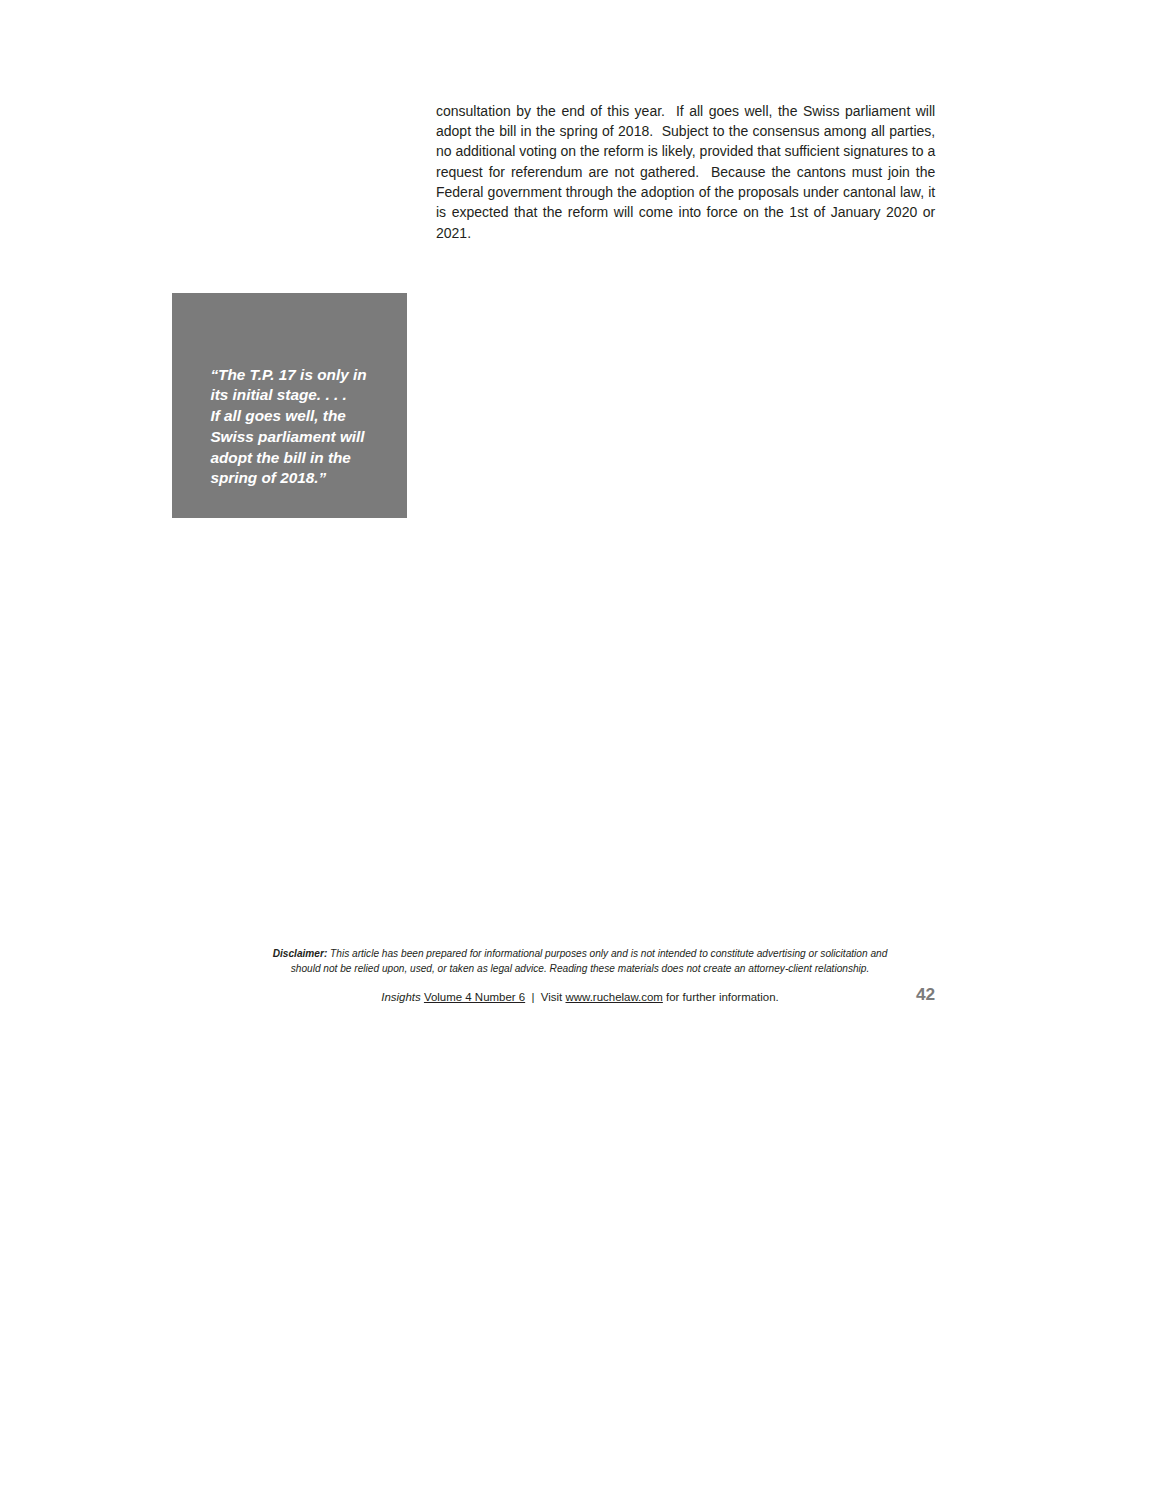consultation by the end of this year. If all goes well, the Swiss parliament will adopt the bill in the spring of 2018. Subject to the consensus among all parties, no additional voting on the reform is likely, provided that sufficient signatures to a request for referendum are not gathered. Because the cantons must join the Federal government through the adoption of the proposals under cantonal law, it is expected that the reform will come into force on the 1st of January 2020 or 2021.
“The T.P. 17 is only in its initial stage. . . .
If all goes well, the Swiss parliament will adopt the bill in the spring of 2018.”
Disclaimer: This article has been prepared for informational purposes only and is not intended to constitute advertising or solicitation and should not be relied upon, used, or taken as legal advice. Reading these materials does not create an attorney-client relationship.
Insights Volume 4 Number 6 | Visit www.ruchelaw.com for further information. 42